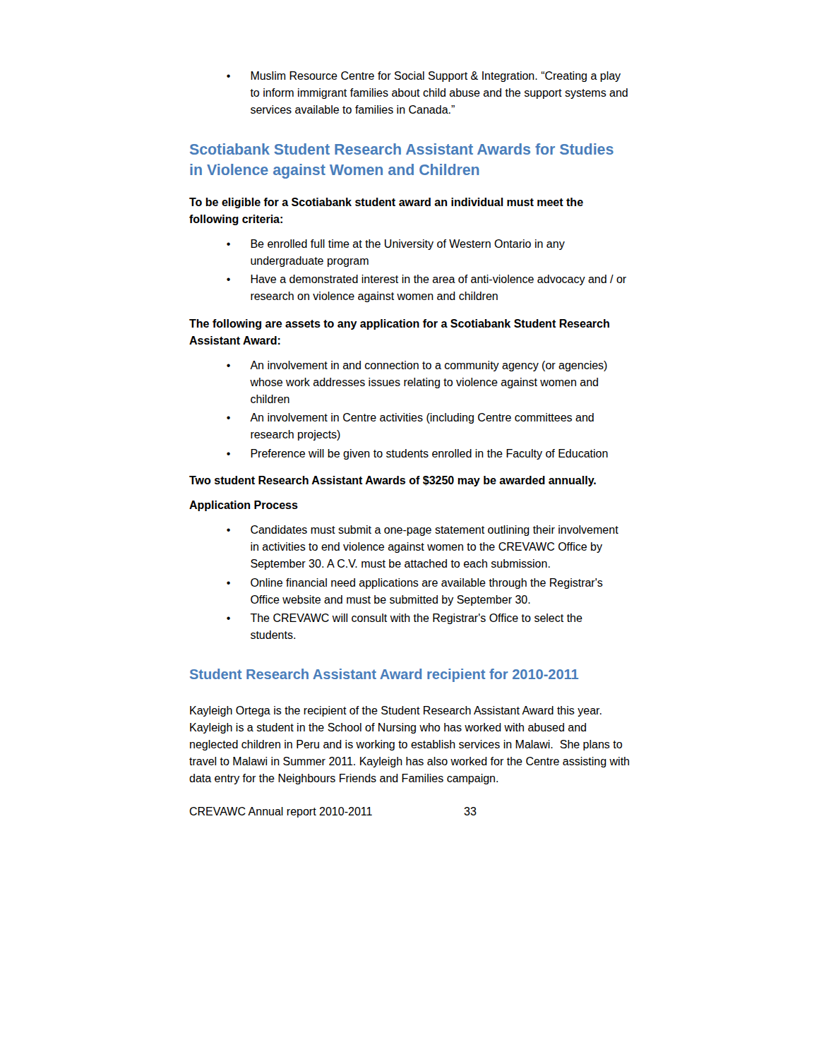Muslim Resource Centre for Social Support & Integration. “Creating a play to inform immigrant families about child abuse and the support systems and services available to families in Canada.”
Scotiabank Student Research Assistant Awards for Studies in Violence against Women and Children
To be eligible for a Scotiabank student award an individual must meet the following criteria:
Be enrolled full time at the University of Western Ontario in any undergraduate program
Have a demonstrated interest in the area of anti-violence advocacy and / or research on violence against women and children
The following are assets to any application for a Scotiabank Student Research Assistant Award:
An involvement in and connection to a community agency (or agencies) whose work addresses issues relating to violence against women and children
An involvement in Centre activities (including Centre committees and research projects)
Preference will be given to students enrolled in the Faculty of Education
Two student Research Assistant Awards of $3250 may be awarded annually.
Application Process
Candidates must submit a one-page statement outlining their involvement in activities to end violence against women to the CREVAWC Office by September 30. A C.V. must be attached to each submission.
Online financial need applications are available through the Registrar's Office website and must be submitted by September 30.
The CREVAWC will consult with the Registrar's Office to select the students.
Student Research Assistant Award recipient for 2010-2011
Kayleigh Ortega is the recipient of the Student Research Assistant Award this year. Kayleigh is a student in the School of Nursing who has worked with abused and neglected children in Peru and is working to establish services in Malawi. She plans to travel to Malawi in Summer 2011. Kayleigh has also worked for the Centre assisting with data entry for the Neighbours Friends and Families campaign.
CREVAWC Annual report 2010-201133